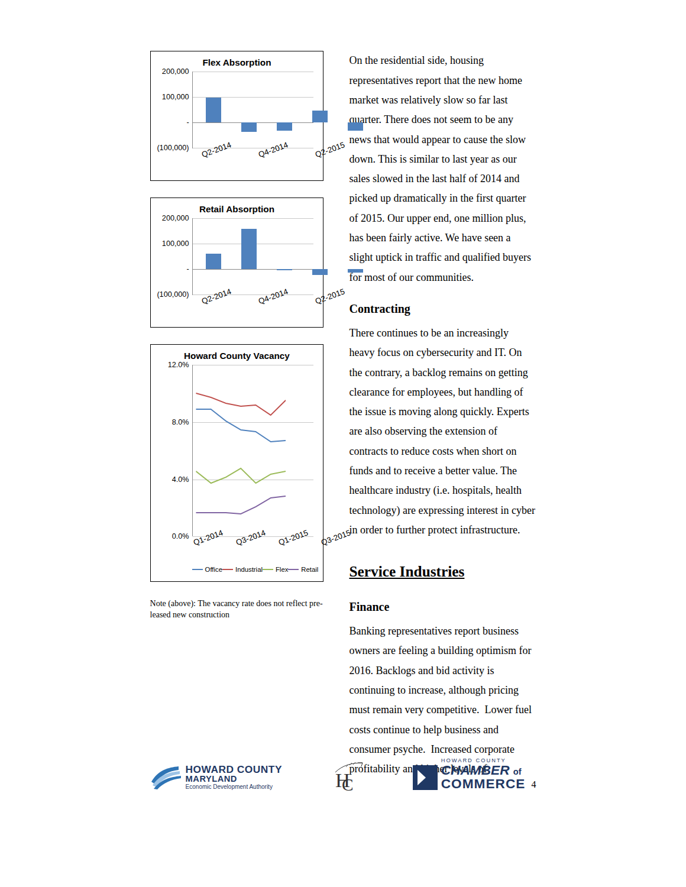Flex Absorption
200,000
100,000
-
(100,000)
Q2-2014
Q4-2014
Q2-2015
Retail Absorption
200,000
100,000
-
(100,000)
Q2-2014
Q4-2014
Q2-2015
Howard County Vacancy
12.0%
8.0%
4.0%
0.0%
Q1-2014
Q3-2014
Q1-2015
Q3-2015
Office Industrial Flex Retail
Note (above): The vacancy rate does not reflect pre-leased new construction
On the residential side, housing representatives report that the new home market was relatively slow so far last quarter. There does not seem to be any news that would appear to cause the slow down. This is similar to last year as our sales slowed in the last half of 2014 and picked up dramatically in the first quarter of 2015. Our upper end, one million plus, has been fairly active. We have seen a slight uptick in traffic and qualified buyers for most of our communities.
Contracting
There continues to be an increasingly heavy focus on cybersecurity and IT. On the contrary, a backlog remains on getting clearance for employees, but handling of the issue is moving along quickly. Experts are also observing the extension of contracts to reduce costs when short on funds and to receive a better value. The healthcare industry (i.e. hospitals, health technology) are expressing interest in cyber in order to further protect infrastructure.
Service Industries
Finance
Banking representatives report business owners are feeling a building optimism for 2016. Backlogs and bid activity is continuing to increase, although pricing must remain very competitive. Lower fuel costs continue to help business and consumer psyche. Increased corporate profitability and higher levels of
HOWARD COUNTY
MARYLAND
Economic Development Authority
HC
HOWARD COUNTY
CHAMBER of
COMMERCE
4